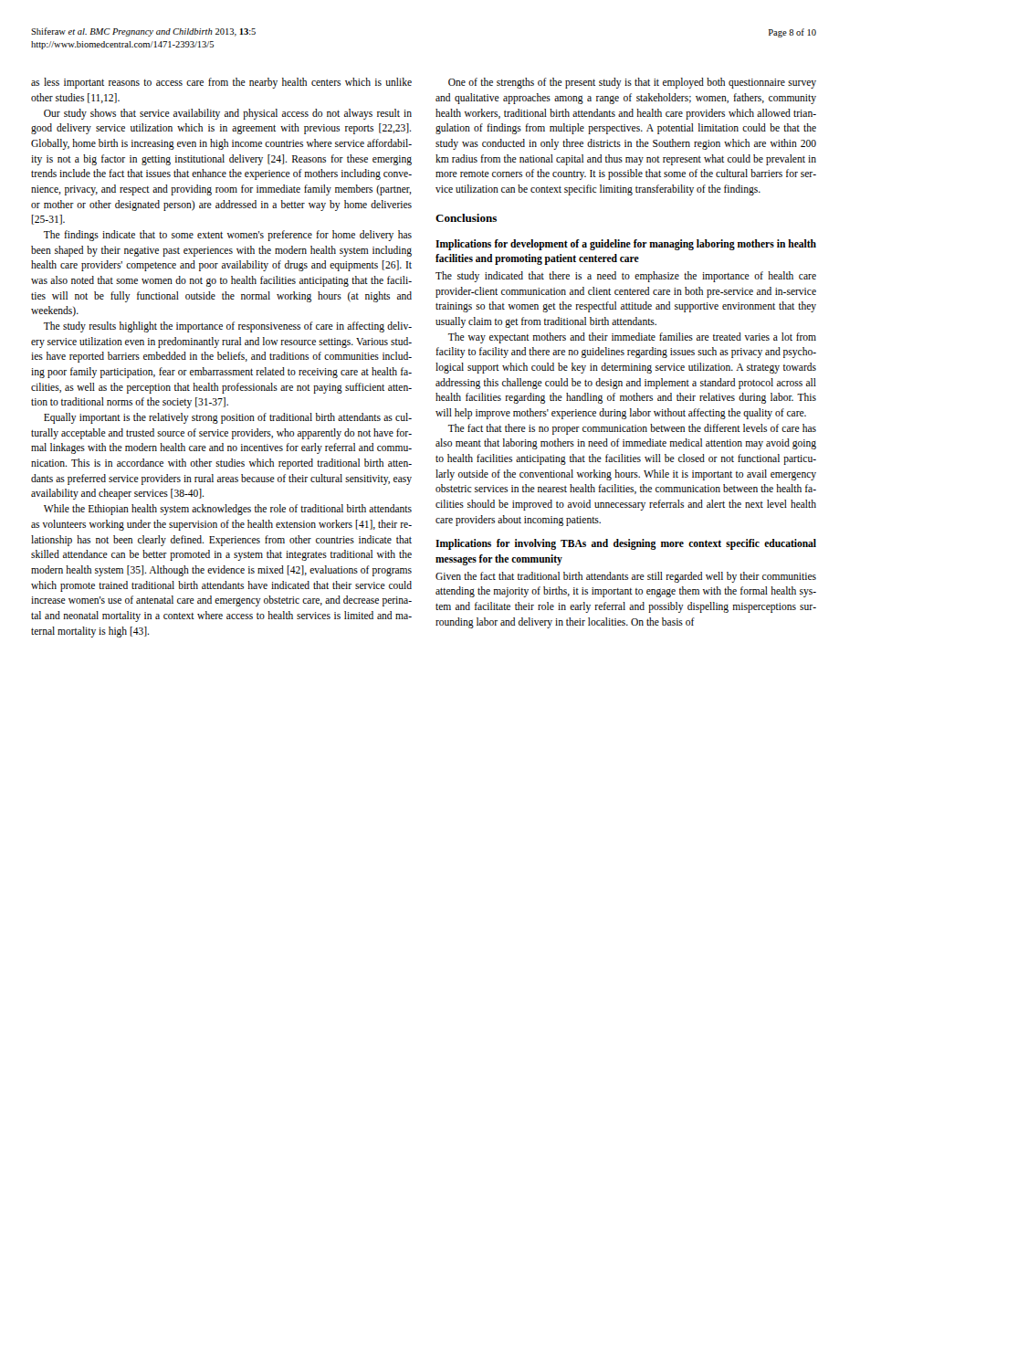Shiferaw et al. BMC Pregnancy and Childbirth 2013, 13:5 http://www.biomedcentral.com/1471-2393/13/5
Page 8 of 10
as less important reasons to access care from the nearby health centers which is unlike other studies [11,12].
Our study shows that service availability and physical access do not always result in good delivery service utilization which is in agreement with previous reports [22,23]. Globally, home birth is increasing even in high income countries where service affordability is not a big factor in getting institutional delivery [24]. Reasons for these emerging trends include the fact that issues that enhance the experience of mothers including convenience, privacy, and respect and providing room for immediate family members (partner, or mother or other designated person) are addressed in a better way by home deliveries [25-31].
The findings indicate that to some extent women's preference for home delivery has been shaped by their negative past experiences with the modern health system including health care providers' competence and poor availability of drugs and equipments [26]. It was also noted that some women do not go to health facilities anticipating that the facilities will not be fully functional outside the normal working hours (at nights and weekends).
The study results highlight the importance of responsiveness of care in affecting delivery service utilization even in predominantly rural and low resource settings. Various studies have reported barriers embedded in the beliefs, and traditions of communities including poor family participation, fear or embarrassment related to receiving care at health facilities, as well as the perception that health professionals are not paying sufficient attention to traditional norms of the society [31-37].
Equally important is the relatively strong position of traditional birth attendants as culturally acceptable and trusted source of service providers, who apparently do not have formal linkages with the modern health care and no incentives for early referral and communication. This is in accordance with other studies which reported traditional birth attendants as preferred service providers in rural areas because of their cultural sensitivity, easy availability and cheaper services [38-40].
While the Ethiopian health system acknowledges the role of traditional birth attendants as volunteers working under the supervision of the health extension workers [41], their relationship has not been clearly defined. Experiences from other countries indicate that skilled attendance can be better promoted in a system that integrates traditional with the modern health system [35]. Although the evidence is mixed [42], evaluations of programs which promote trained traditional birth attendants have indicated that their service could increase women's use of antenatal care and emergency obstetric care, and decrease perinatal and neonatal mortality in a context where access to health services is limited and maternal mortality is high [43].
One of the strengths of the present study is that it employed both questionnaire survey and qualitative approaches among a range of stakeholders; women, fathers, community health workers, traditional birth attendants and health care providers which allowed triangulation of findings from multiple perspectives. A potential limitation could be that the study was conducted in only three districts in the Southern region which are within 200 km radius from the national capital and thus may not represent what could be prevalent in more remote corners of the country. It is possible that some of the cultural barriers for service utilization can be context specific limiting transferability of the findings.
Conclusions
Implications for development of a guideline for managing laboring mothers in health facilities and promoting patient centered care
The study indicated that there is a need to emphasize the importance of health care provider-client communication and client centered care in both pre-service and in-service trainings so that women get the respectful attitude and supportive environment that they usually claim to get from traditional birth attendants.
The way expectant mothers and their immediate families are treated varies a lot from facility to facility and there are no guidelines regarding issues such as privacy and psychological support which could be key in determining service utilization. A strategy towards addressing this challenge could be to design and implement a standard protocol across all health facilities regarding the handling of mothers and their relatives during labor. This will help improve mothers' experience during labor without affecting the quality of care.
The fact that there is no proper communication between the different levels of care has also meant that laboring mothers in need of immediate medical attention may avoid going to health facilities anticipating that the facilities will be closed or not functional particularly outside of the conventional working hours. While it is important to avail emergency obstetric services in the nearest health facilities, the communication between the health facilities should be improved to avoid unnecessary referrals and alert the next level health care providers about incoming patients.
Implications for involving TBAs and designing more context specific educational messages for the community
Given the fact that traditional birth attendants are still regarded well by their communities attending the majority of births, it is important to engage them with the formal health system and facilitate their role in early referral and possibly dispelling misperceptions surrounding labor and delivery in their localities. On the basis of